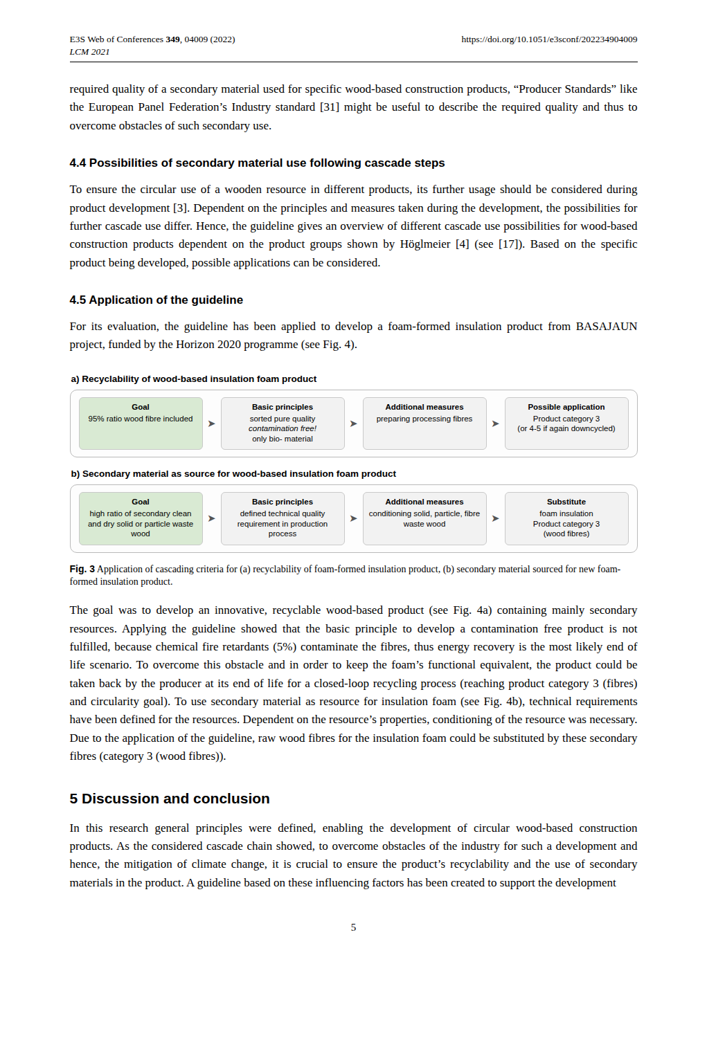E3S Web of Conferences 349, 04009 (2022)
LCM 2021
https://doi.org/10.1051/e3sconf/202234904009
required quality of a secondary material used for specific wood-based construction products, “Producer Standards” like the European Panel Federation’s Industry standard [31] might be useful to describe the required quality and thus to overcome obstacles of such secondary use.
4.4 Possibilities of secondary material use following cascade steps
To ensure the circular use of a wooden resource in different products, its further usage should be considered during product development [3]. Dependent on the principles and measures taken during the development, the possibilities for further cascade use differ. Hence, the guideline gives an overview of different cascade use possibilities for wood-based construction products dependent on the product groups shown by Höglmeier [4] (see [17]). Based on the specific product being developed, possible applications can be considered.
4.5 Application of the guideline
For its evaluation, the guideline has been applied to develop a foam-formed insulation product from BASAJAUN project, funded by the Horizon 2020 programme (see Fig. 4).
a) Recyclability of wood-based insulation foam product
Goal
95% ratio wood fibre included
➤
Basic principles
sorted pure quality
contamination free!
only bio- material
➤
Additional measures
preparing processing fibres
➤
Possible application
Product category 3
(or 4-5 if again downcycled)
b) Secondary material as source for wood-based insulation foam product
Goal
high ratio of secondary clean and dry solid or particle waste wood
➤
Basic principles
defined technical quality requirement in production process
➤
Additional measures
conditioning solid, particle, fibre waste wood
➤
Substitute
foam insulation
Product category 3
(wood fibres)
Fig. 3 Application of cascading criteria for (a) recyclability of foam-formed insulation product, (b) secondary material sourced for new foam-formed insulation product.
The goal was to develop an innovative, recyclable wood-based product (see Fig. 4a) containing mainly secondary resources. Applying the guideline showed that the basic principle to develop a contamination free product is not fulfilled, because chemical fire retardants (5%) contaminate the fibres, thus energy recovery is the most likely end of life scenario. To overcome this obstacle and in order to keep the foam’s functional equivalent, the product could be taken back by the producer at its end of life for a closed-loop recycling process (reaching product category 3 (fibres) and circularity goal). To use secondary material as resource for insulation foam (see Fig. 4b), technical requirements have been defined for the resources. Dependent on the resource’s properties, conditioning of the resource was necessary. Due to the application of the guideline, raw wood fibres for the insulation foam could be substituted by these secondary fibres (category 3 (wood fibres)).
5 Discussion and conclusion
In this research general principles were defined, enabling the development of circular wood-based construction products. As the considered cascade chain showed, to overcome obstacles of the industry for such a development and hence, the mitigation of climate change, it is crucial to ensure the product’s recyclability and the use of secondary materials in the product. A guideline based on these influencing factors has been created to support the development
5